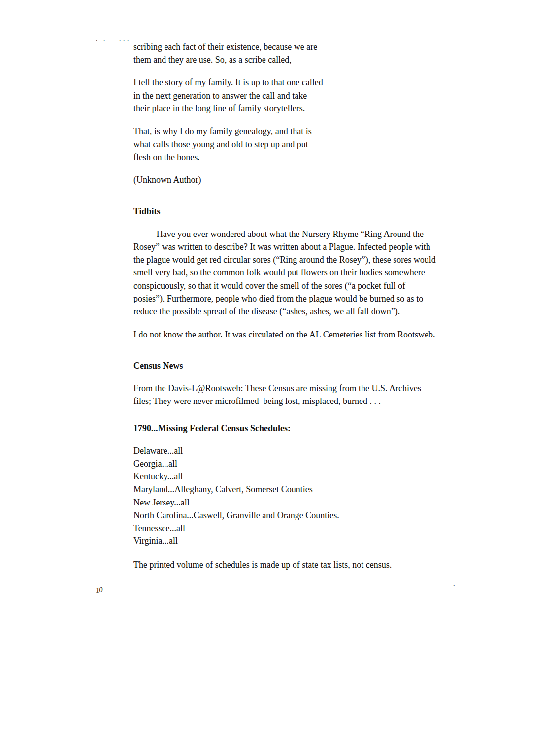. . ...
scribing each fact of their existence, because we are them and they are use. So, as a scribe called,
I tell the story of my family. It is up to that one called in the next generation to answer the call and take their place in the long line of family storytellers.
That, is why I do my family genealogy, and that is what calls those young and old to step up and put flesh on the bones.
(Unknown Author)
Tidbits
Have you ever wondered about what the Nursery Rhyme “Ring Around the Rosey” was written to describe? It was written about a Plague. Infected people with the plague would get red circular sores (“Ring around the Rosey”), these sores would smell very bad, so the common folk would put flowers on their bodies somewhere conspicuously, so that it would cover the smell of the sores (“a pocket full of posies”). Furthermore, people who died from the plague would be burned so as to reduce the possible spread of the disease (“ashes, ashes, we all fall down”).
I do not know the author. It was circulated on the AL Cemeteries list from Rootsweb.
Census News
From the Davis-L@Rootsweb: These Census are missing from the U.S. Archives files; They were never microfilmed–being lost, misplaced, burned . . .
1790...Missing Federal Census Schedules:
Delaware...all Georgia...all Kentucky...all Maryland...Alleghany, Calvert, Somerset Counties New Jersey...all North Carolina...Caswell, Granville and Orange Counties. Tennessee...all Virginia...all
The printed volume of schedules is made up of state tax lists, not census.
10
.